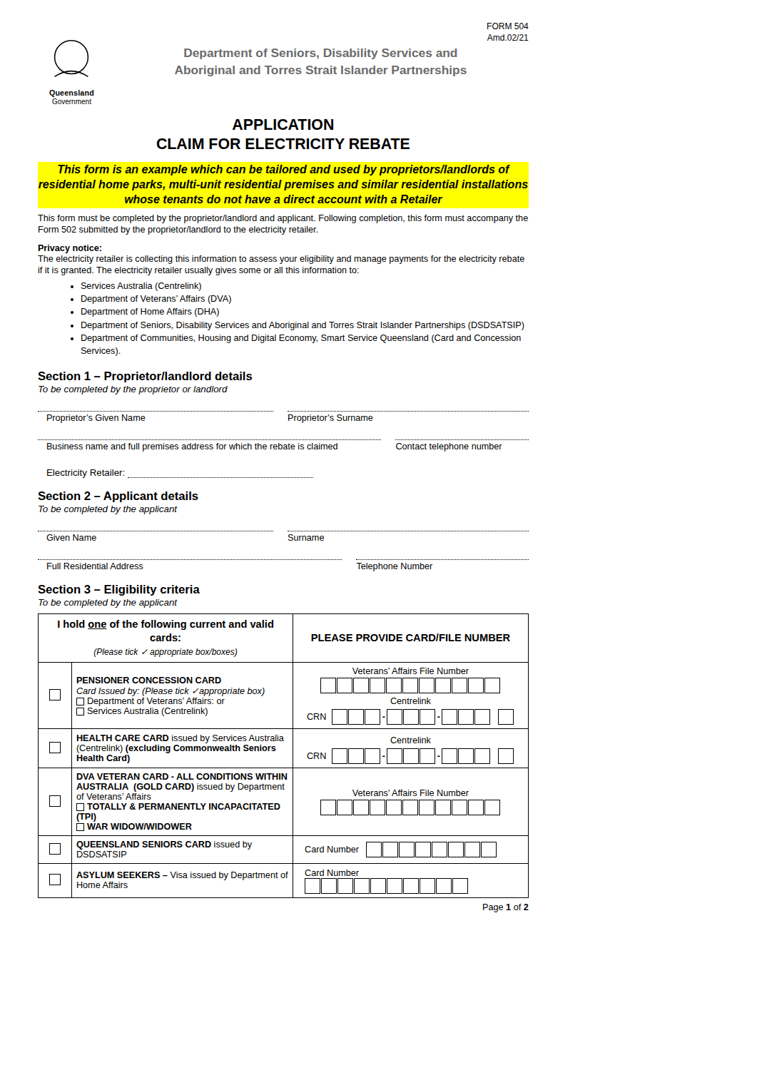FORM 504
Amd.02/21
Queensland
Government
Department of Seniors, Disability Services and
Aboriginal and Torres Strait Islander Partnerships
APPLICATION
CLAIM FOR ELECTRICITY REBATE
This form is an example which can be tailored and used by proprietors/landlords of residential home parks, multi-unit residential premises and similar residential installations whose tenants do not have a direct account with a Retailer
This form must be completed by the proprietor/landlord and applicant. Following completion, this form must accompany the Form 502 submitted by the proprietor/landlord to the electricity retailer.
Privacy notice:
The electricity retailer is collecting this information to assess your eligibility and manage payments for the electricity rebate if it is granted. The electricity retailer usually gives some or all this information to:
Services Australia (Centrelink)
Department of Veterans’ Affairs (DVA)
Department of Home Affairs (DHA)
Department of Seniors, Disability Services and Aboriginal and Torres Strait Islander Partnerships (DSDSATSIP)
Department of Communities, Housing and Digital Economy, Smart Service Queensland (Card and Concession Services).
Section 1 – Proprietor/landlord details
To be completed by the proprietor or landlord
Proprietor’s Given Name
Proprietor’s Surname
Business name and full premises address for which the rebate is claimed
Contact telephone number
Electricity Retailer:
Section 2 – Applicant details
To be completed by the applicant
Given Name
Surname
Full Residential Address
Telephone Number
Section 3 – Eligibility criteria
To be completed by the applicant
| I hold one of the following current and valid cards: (Please tick ✓ appropriate box/boxes) | PLEASE PROVIDE CARD/FILE NUMBER |
| --- | --- |
| | PENSIONER CONCESSION CARD Card Issued by: (Please tick ✓appropriate box) Department of Veterans’ Affairs: or Services Australia (Centrelink) | Veterans’ Affairs File Number Centrelink CRN - - |
| | HEALTH CARE CARD issued by Services Australia (Centrelink) (excluding Commonwealth Seniors Health Card) | Centrelink CRN - - |
| | DVA VETERAN CARD - ALL CONDITIONS WITHIN AUSTRALIA (GOLD CARD) issued by Department of Veterans’ Affairs TOTALLY & PERMANENTLY INCAPACITATED (TPI) WAR WIDOW/WIDOWER | Veterans’ Affairs File Number |
| | QUEENSLAND SENIORS CARD issued by DSDSATSIP | Card Number |
| | ASYLUM SEEKERS – Visa issued by Department of Home Affairs | Card Number |
Page 1 of 2